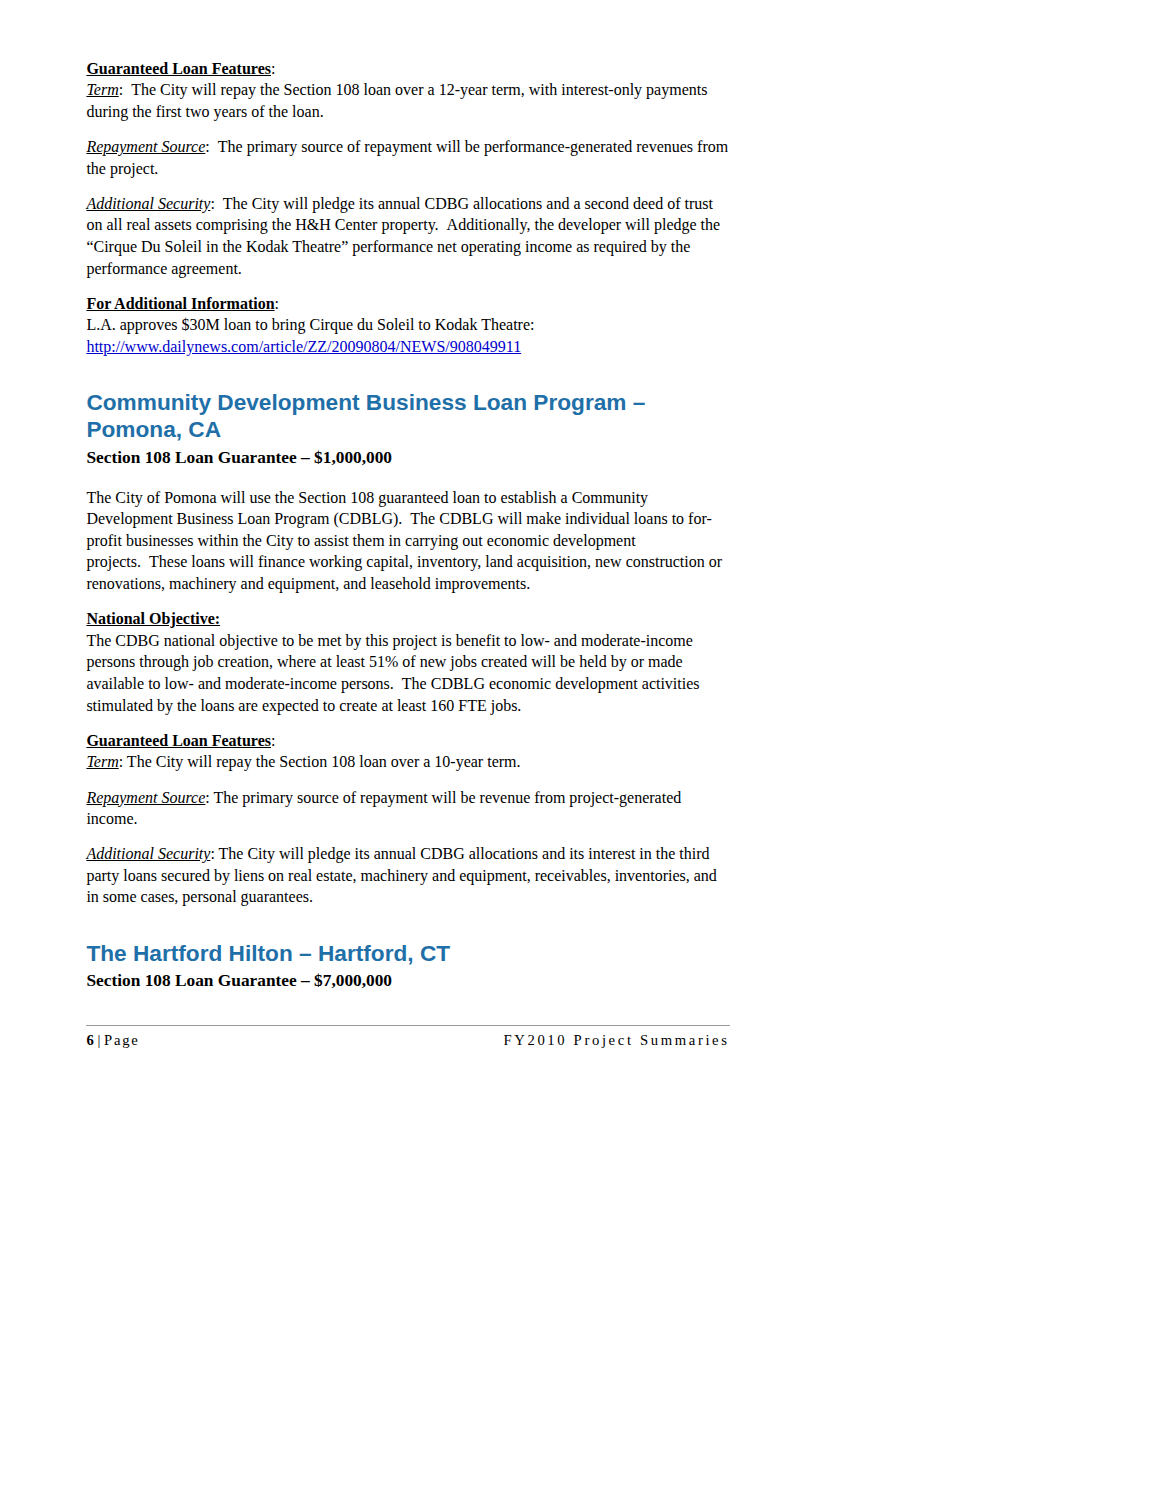Guaranteed Loan Features:
Term: The City will repay the Section 108 loan over a 12-year term, with interest-only payments during the first two years of the loan.
Repayment Source: The primary source of repayment will be performance-generated revenues from the project.
Additional Security: The City will pledge its annual CDBG allocations and a second deed of trust on all real assets comprising the H&H Center property. Additionally, the developer will pledge the “Cirque Du Soleil in the Kodak Theatre” performance net operating income as required by the performance agreement.
For Additional Information:
L.A. approves $30M loan to bring Cirque du Soleil to Kodak Theatre:
http://www.dailynews.com/article/ZZ/20090804/NEWS/908049911
Community Development Business Loan Program – Pomona, CA
Section 108 Loan Guarantee – $1,000,000
The City of Pomona will use the Section 108 guaranteed loan to establish a Community Development Business Loan Program (CDBLG). The CDBLG will make individual loans to for-profit businesses within the City to assist them in carrying out economic development projects. These loans will finance working capital, inventory, land acquisition, new construction or renovations, machinery and equipment, and leasehold improvements.
National Objective:
The CDBG national objective to be met by this project is benefit to low- and moderate-income persons through job creation, where at least 51% of new jobs created will be held by or made available to low- and moderate-income persons. The CDBLG economic development activities stimulated by the loans are expected to create at least 160 FTE jobs.
Guaranteed Loan Features:
Term: The City will repay the Section 108 loan over a 10-year term.
Repayment Source: The primary source of repayment will be revenue from project-generated income.
Additional Security: The City will pledge its annual CDBG allocations and its interest in the third party loans secured by liens on real estate, machinery and equipment, receivables, inventories, and in some cases, personal guarantees.
The Hartford Hilton – Hartford, CT
Section 108 Loan Guarantee – $7,000,000
6 | Page
FY2010 Project Summaries